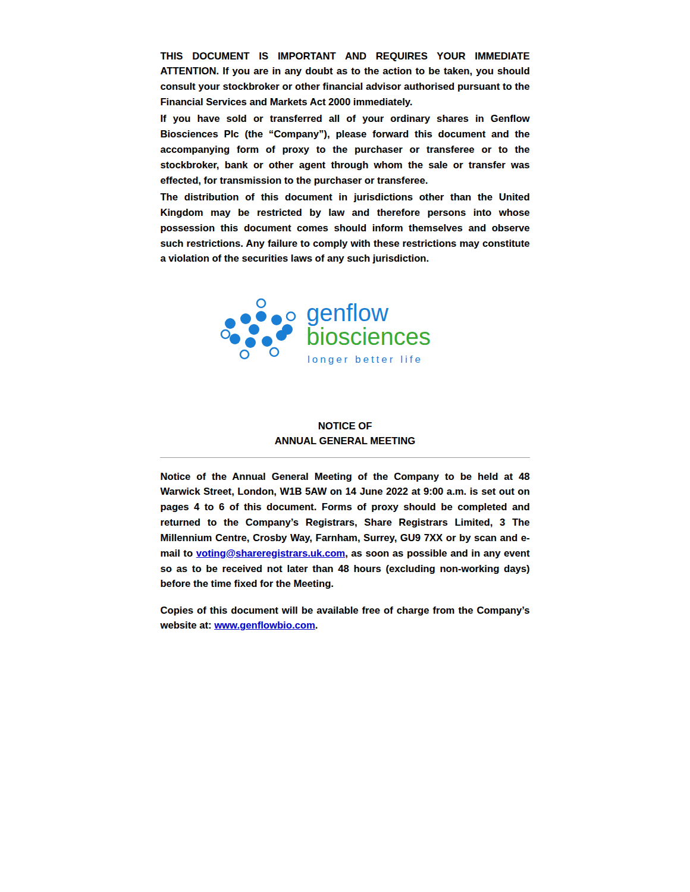THIS DOCUMENT IS IMPORTANT AND REQUIRES YOUR IMMEDIATE ATTENTION. If you are in any doubt as to the action to be taken, you should consult your stockbroker or other financial advisor authorised pursuant to the Financial Services and Markets Act 2000 immediately.
If you have sold or transferred all of your ordinary shares in Genflow Biosciences Plc (the “Company”), please forward this document and the accompanying form of proxy to the purchaser or transferee or to the stockbroker, bank or other agent through whom the sale or transfer was effected, for transmission to the purchaser or transferee.
The distribution of this document in jurisdictions other than the United Kingdom may be restricted by law and therefore persons into whose possession this document comes should inform themselves and observe such restrictions. Any failure to comply with these restrictions may constitute a violation of the securities laws of any such jurisdiction.
genflow biosciences longer better life
NOTICE OF ANNUAL GENERAL MEETING
Notice of the Annual General Meeting of the Company to be held at 48 Warwick Street, London, W1B 5AW on 14 June 2022 at 9:00 a.m. is set out on pages 4 to 6 of this document. Forms of proxy should be completed and returned to the Company’s Registrars, Share Registrars Limited, 3 The Millennium Centre, Crosby Way, Farnham, Surrey, GU9 7XX or by scan and e-mail to voting@shareregistrars.uk.com, as soon as possible and in any event so as to be received not later than 48 hours (excluding non-working days) before the time fixed for the Meeting.
Copies of this document will be available free of charge from the Company’s website at: www.genflowbio.com.